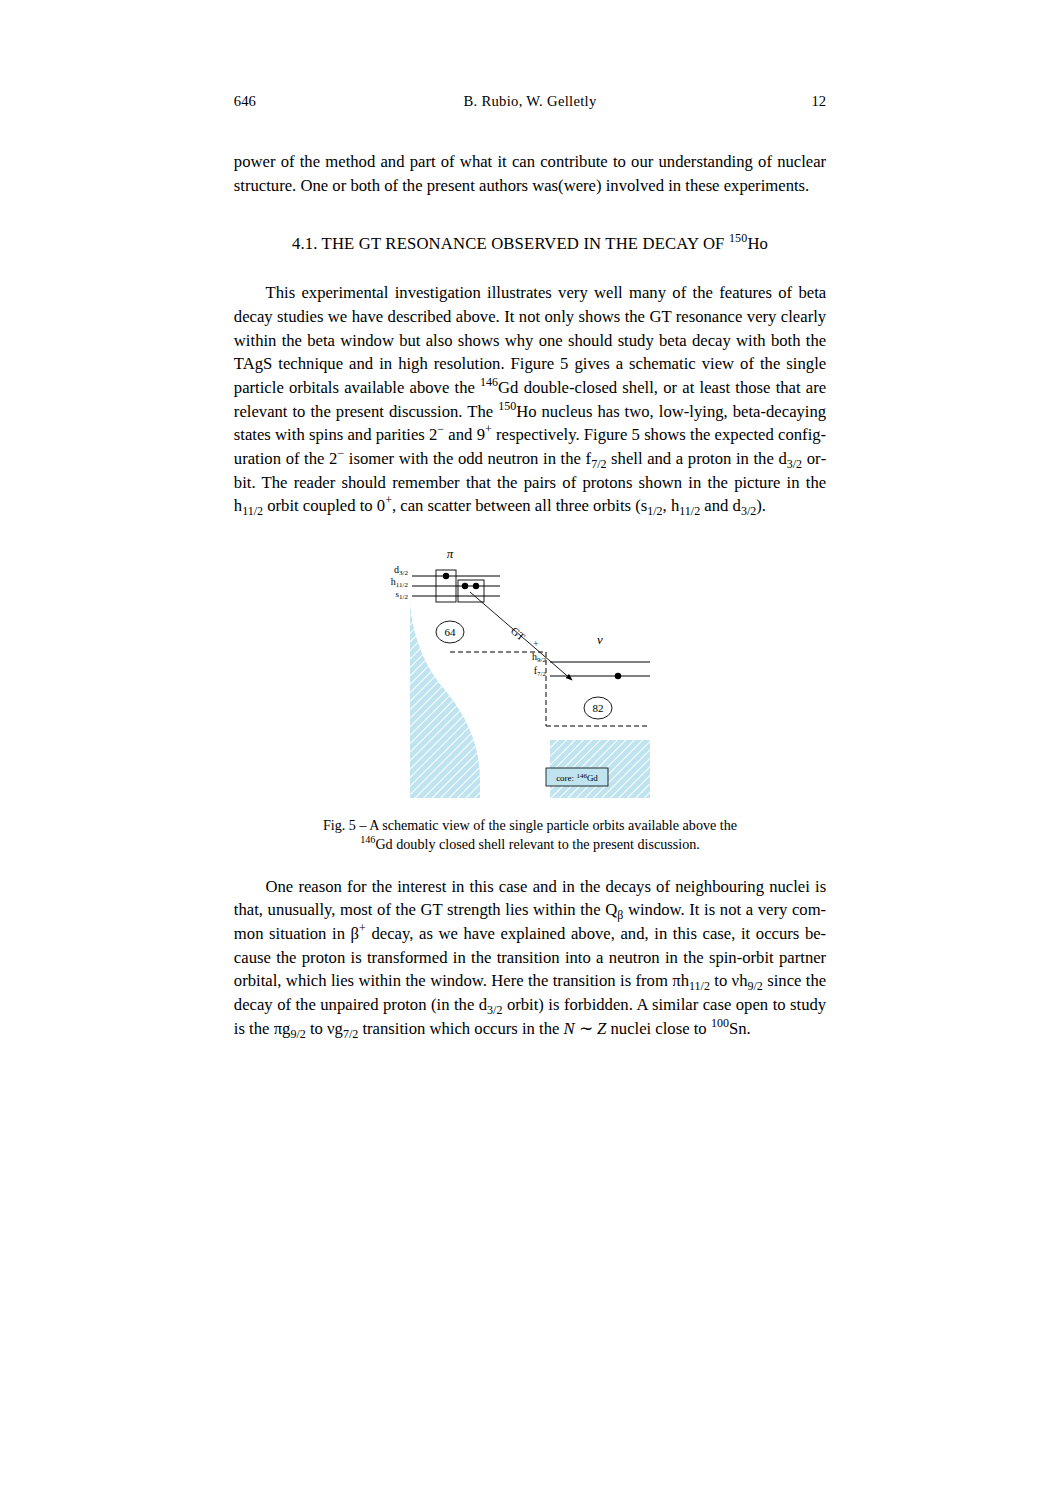646
B. Rubio, W. Gelletly
12
power of the method and part of what it can contribute to our understanding of nuclear structure. One or both of the present authors was(were) involved in these experiments.
4.1. THE GT RESONANCE OBSERVED IN THE DECAY OF 150Ho
This experimental investigation illustrates very well many of the features of beta decay studies we have described above. It not only shows the GT resonance very clearly within the beta window but also shows why one should study beta decay with both the TAgS technique and in high resolution. Figure 5 gives a schematic view of the single particle orbitals available above the 146Gd double-closed shell, or at least those that are relevant to the present discussion. The 150Ho nucleus has two, low-lying, beta-decaying states with spins and parities 2− and 9+ respectively. Figure 5 shows the expected configuration of the 2− isomer with the odd neutron in the f7/2 shell and a proton in the d3/2 orbit. The reader should remember that the pairs of protons shown in the picture in the h11/2 orbit coupled to 0+, can scatter between all three orbits (s1/2, h11/2 and d3/2).
core: 146Gd d3/2 h11/2 s1/2 π 64 GT × h9/2 f7/2 ν 82
Fig. 5 – A schematic view of the single particle orbits available above the
146Gd doubly closed shell relevant to the present discussion.
One reason for the interest in this case and in the decays of neighbouring nuclei is that, unusually, most of the GT strength lies within the Qβ window. It is not a very common situation in β+ decay, as we have explained above, and, in this case, it occurs because the proton is transformed in the transition into a neutron in the spin-orbit partner orbital, which lies within the window. Here the transition is from πh11/2 to νh9/2 since the decay of the unpaired proton (in the d3/2 orbit) is forbidden. A similar case open to study is the πg9/2 to νg7/2 transition which occurs in the N ∼ Z nuclei close to 100Sn.